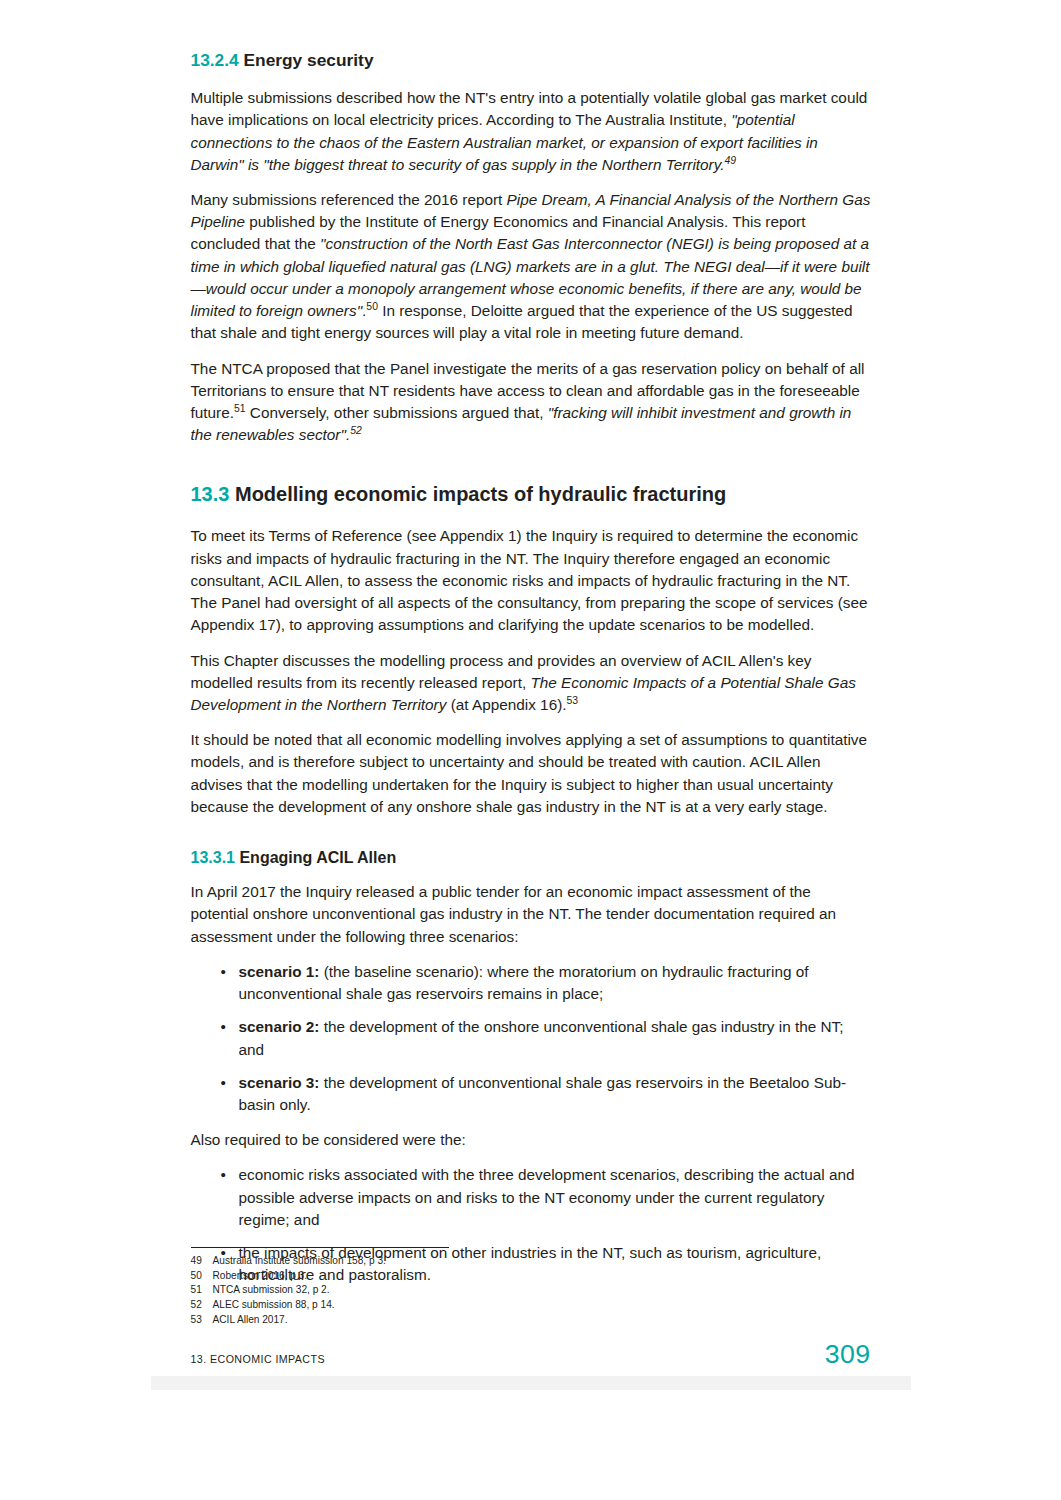13.2.4 Energy security
Multiple submissions described how the NT's entry into a potentially volatile global gas market could have implications on local electricity prices. According to The Australia Institute, "potential connections to the chaos of the Eastern Australian market, or expansion of export facilities in Darwin" is "the biggest threat to security of gas supply in the Northern Territory.49
Many submissions referenced the 2016 report Pipe Dream, A Financial Analysis of the Northern Gas Pipeline published by the Institute of Energy Economics and Financial Analysis. This report concluded that the "construction of the North East Gas Interconnector (NEGI) is being proposed at a time in which global liquefied natural gas (LNG) markets are in a glut. The NEGI deal—if it were built—would occur under a monopoly arrangement whose economic benefits, if there are any, would be limited to foreign owners".50 In response, Deloitte argued that the experience of the US suggested that shale and tight energy sources will play a vital role in meeting future demand.
The NTCA proposed that the Panel investigate the merits of a gas reservation policy on behalf of all Territorians to ensure that NT residents have access to clean and affordable gas in the foreseeable future.51 Conversely, other submissions argued that, "fracking will inhibit investment and growth in the renewables sector".52
13.3 Modelling economic impacts of hydraulic fracturing
To meet its Terms of Reference (see Appendix 1) the Inquiry is required to determine the economic risks and impacts of hydraulic fracturing in the NT. The Inquiry therefore engaged an economic consultant, ACIL Allen, to assess the economic risks and impacts of hydraulic fracturing in the NT. The Panel had oversight of all aspects of the consultancy, from preparing the scope of services (see Appendix 17), to approving assumptions and clarifying the update scenarios to be modelled.
This Chapter discusses the modelling process and provides an overview of ACIL Allen's key modelled results from its recently released report, The Economic Impacts of a Potential Shale Gas Development in the Northern Territory (at Appendix 16).53
It should be noted that all economic modelling involves applying a set of assumptions to quantitative models, and is therefore subject to uncertainty and should be treated with caution. ACIL Allen advises that the modelling undertaken for the Inquiry is subject to higher than usual uncertainty because the development of any onshore shale gas industry in the NT is at a very early stage.
13.3.1 Engaging ACIL Allen
In April 2017 the Inquiry released a public tender for an economic impact assessment of the potential onshore unconventional gas industry in the NT. The tender documentation required an assessment under the following three scenarios:
scenario 1: (the baseline scenario): where the moratorium on hydraulic fracturing of unconventional shale gas reservoirs remains in place;
scenario 2: the development of the onshore unconventional shale gas industry in the NT; and
scenario 3: the development of unconventional shale gas reservoirs in the Beetaloo Sub-basin only.
Also required to be considered were the:
economic risks associated with the three development scenarios, describing the actual and possible adverse impacts on and risks to the NT economy under the current regulatory regime; and
the impacts of development on other industries in the NT, such as tourism, agriculture, horticulture and pastoralism.
49 Australia Institute submission 158, p 3.
50 Robertson 2016, p 3.
51 NTCA submission 32, p 2.
52 ALEC submission 88, p 14.
53 ACIL Allen 2017.
13. ECONOMIC IMPACTS
309